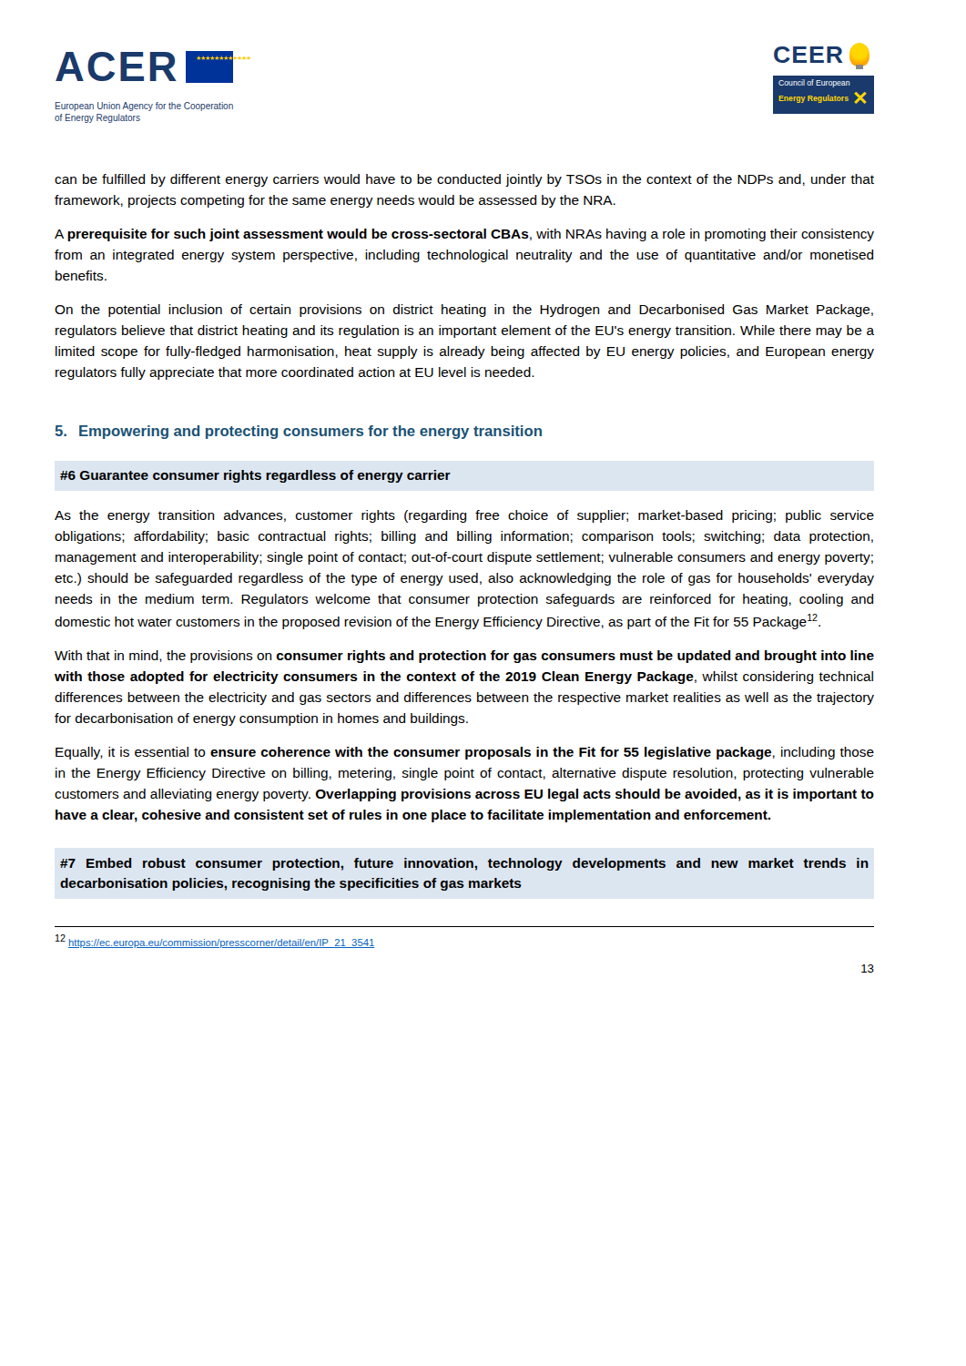ACER
European Union Agency for the Cooperation
of Energy Regulators
CEER
Council of European
Energy Regulators✕
can be fulfilled by different energy carriers would have to be conducted jointly by TSOs in the context of the NDPs and, under that framework, projects competing for the same energy needs would be assessed by the NRA.
A prerequisite for such joint assessment would be cross-sectoral CBAs, with NRAs having a role in promoting their consistency from an integrated energy system perspective, including technological neutrality and the use of quantitative and/or monetised benefits.
On the potential inclusion of certain provisions on district heating in the Hydrogen and Decarbonised Gas Market Package, regulators believe that district heating and its regulation is an important element of the EU's energy transition. While there may be a limited scope for fully-fledged harmonisation, heat supply is already being affected by EU energy policies, and European energy regulators fully appreciate that more coordinated action at EU level is needed.
5. Empowering and protecting consumers for the energy transition
#6 Guarantee consumer rights regardless of energy carrier
As the energy transition advances, customer rights (regarding free choice of supplier; market-based pricing; public service obligations; affordability; basic contractual rights; billing and billing information; comparison tools; switching; data protection, management and interoperability; single point of contact; out-of-court dispute settlement; vulnerable consumers and energy poverty; etc.) should be safeguarded regardless of the type of energy used, also acknowledging the role of gas for households' everyday needs in the medium term. Regulators welcome that consumer protection safeguards are reinforced for heating, cooling and domestic hot water customers in the proposed revision of the Energy Efficiency Directive, as part of the Fit for 55 Package12.
With that in mind, the provisions on consumer rights and protection for gas consumers must be updated and brought into line with those adopted for electricity consumers in the context of the 2019 Clean Energy Package, whilst considering technical differences between the electricity and gas sectors and differences between the respective market realities as well as the trajectory for decarbonisation of energy consumption in homes and buildings.
Equally, it is essential to ensure coherence with the consumer proposals in the Fit for 55 legislative package, including those in the Energy Efficiency Directive on billing, metering, single point of contact, alternative dispute resolution, protecting vulnerable customers and alleviating energy poverty. Overlapping provisions across EU legal acts should be avoided, as it is important to have a clear, cohesive and consistent set of rules in one place to facilitate implementation and enforcement.
#7 Embed robust consumer protection, future innovation, technology developments and new market trends in decarbonisation policies, recognising the specificities of gas markets
12 https://ec.europa.eu/commission/presscorner/detail/en/IP_21_3541
13